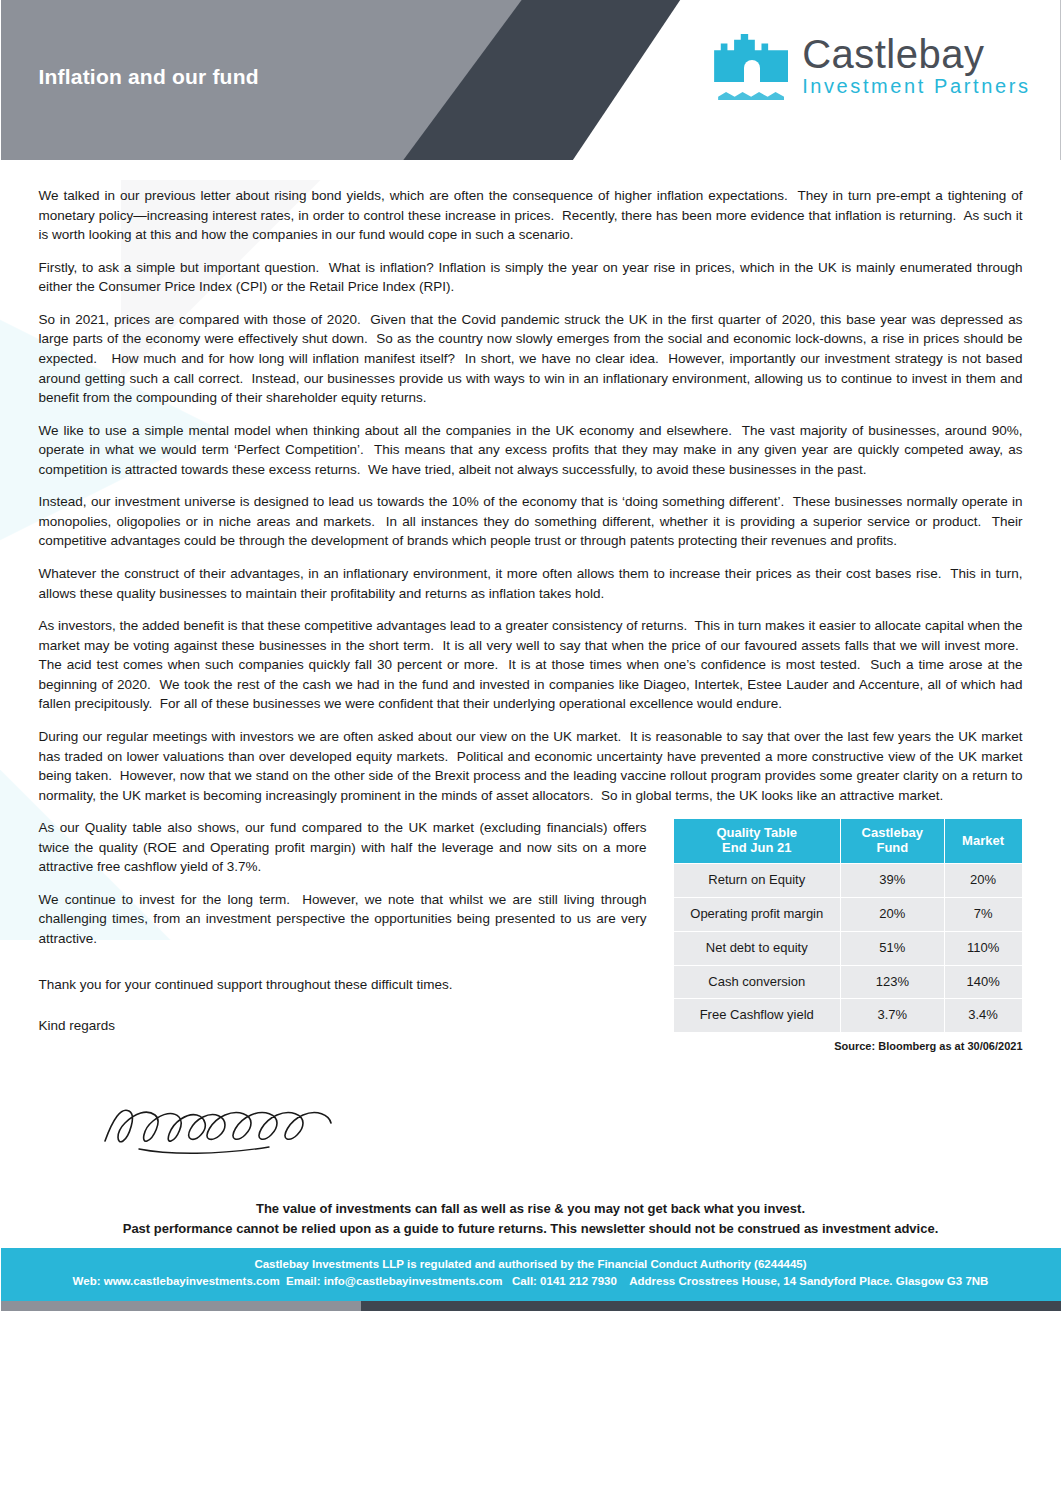Inflation and our fund
Castlebay
Investment Partners
We talked in our previous letter about rising bond yields, which are often the consequence of higher inflation expectations. They in turn pre-empt a tightening of monetary policy—increasing interest rates, in order to control these increase in prices. Recently, there has been more evidence that inflation is returning. As such it is worth looking at this and how the companies in our fund would cope in such a scenario.
Firstly, to ask a simple but important question. What is inflation? Inflation is simply the year on year rise in prices, which in the UK is mainly enumerated through either the Consumer Price Index (CPI) or the Retail Price Index (RPI).
So in 2021, prices are compared with those of 2020. Given that the Covid pandemic struck the UK in the first quarter of 2020, this base year was depressed as large parts of the economy were effectively shut down. So as the country now slowly emerges from the social and economic lock-downs, a rise in prices should be expected. How much and for how long will inflation manifest itself? In short, we have no clear idea. However, importantly our investment strategy is not based around getting such a call correct. Instead, our businesses provide us with ways to win in an inflationary environment, allowing us to continue to invest in them and benefit from the compounding of their shareholder equity returns.
We like to use a simple mental model when thinking about all the companies in the UK economy and elsewhere. The vast majority of businesses, around 90%, operate in what we would term ‘Perfect Competition’. This means that any excess profits that they may make in any given year are quickly competed away, as competition is attracted towards these excess returns. We have tried, albeit not always successfully, to avoid these businesses in the past.
Instead, our investment universe is designed to lead us towards the 10% of the economy that is ‘doing something different’. These businesses normally operate in monopolies, oligopolies or in niche areas and markets. In all instances they do something different, whether it is providing a superior service or product. Their competitive advantages could be through the development of brands which people trust or through patents protecting their revenues and profits.
Whatever the construct of their advantages, in an inflationary environment, it more often allows them to increase their prices as their cost bases rise. This in turn, allows these quality businesses to maintain their profitability and returns as inflation takes hold.
As investors, the added benefit is that these competitive advantages lead to a greater consistency of returns. This in turn makes it easier to allocate capital when the market may be voting against these businesses in the short term. It is all very well to say that when the price of our favoured assets falls that we will invest more. The acid test comes when such companies quickly fall 30 percent or more. It is at those times when one’s confidence is most tested. Such a time arose at the beginning of 2020. We took the rest of the cash we had in the fund and invested in companies like Diageo, Intertek, Estee Lauder and Accenture, all of which had fallen precipitously. For all of these businesses we were confident that their underlying operational excellence would endure.
During our regular meetings with investors we are often asked about our view on the UK market. It is reasonable to say that over the last few years the UK market has traded on lower valuations than over developed equity markets. Political and economic uncertainty have prevented a more constructive view of the UK market being taken. However, now that we stand on the other side of the Brexit process and the leading vaccine rollout program provides some greater clarity on a return to normality, the UK market is becoming increasingly prominent in the minds of asset allocators. So in global terms, the UK looks like an attractive market.
As our Quality table also shows, our fund compared to the UK market (excluding financials) offers twice the quality (ROE and Operating profit margin) with half the leverage and now sits on a more attractive free cashflow yield of 3.7%.
We continue to invest for the long term. However, we note that whilst we are still living through challenging times, from an investment perspective the opportunities being presented to us are very attractive.
Thank you for your continued support throughout these difficult times.
Kind regards
| Quality Table End Jun 21 | Castlebay Fund | Market |
| --- | --- | --- |
| Return on Equity | 39% | 20% |
| Operating profit margin | 20% | 7% |
| Net debt to equity | 51% | 110% |
| Cash conversion | 123% | 140% |
| Free Cashflow yield | 3.7% | 3.4% |
Source: Bloomberg as at 30/06/2021
The value of investments can fall as well as rise & you may not get back what you invest.
Past performance cannot be relied upon as a guide to future returns. This newsletter should not be construed as investment advice.
Castlebay Investments LLP is regulated and authorised by the Financial Conduct Authority (6244445)
Web: www.castlebayinvestments.com Email: info@castlebayinvestments.com Call: 0141 212 7930 Address Crosstrees House, 14 Sandyford Place. Glasgow G3 7NB